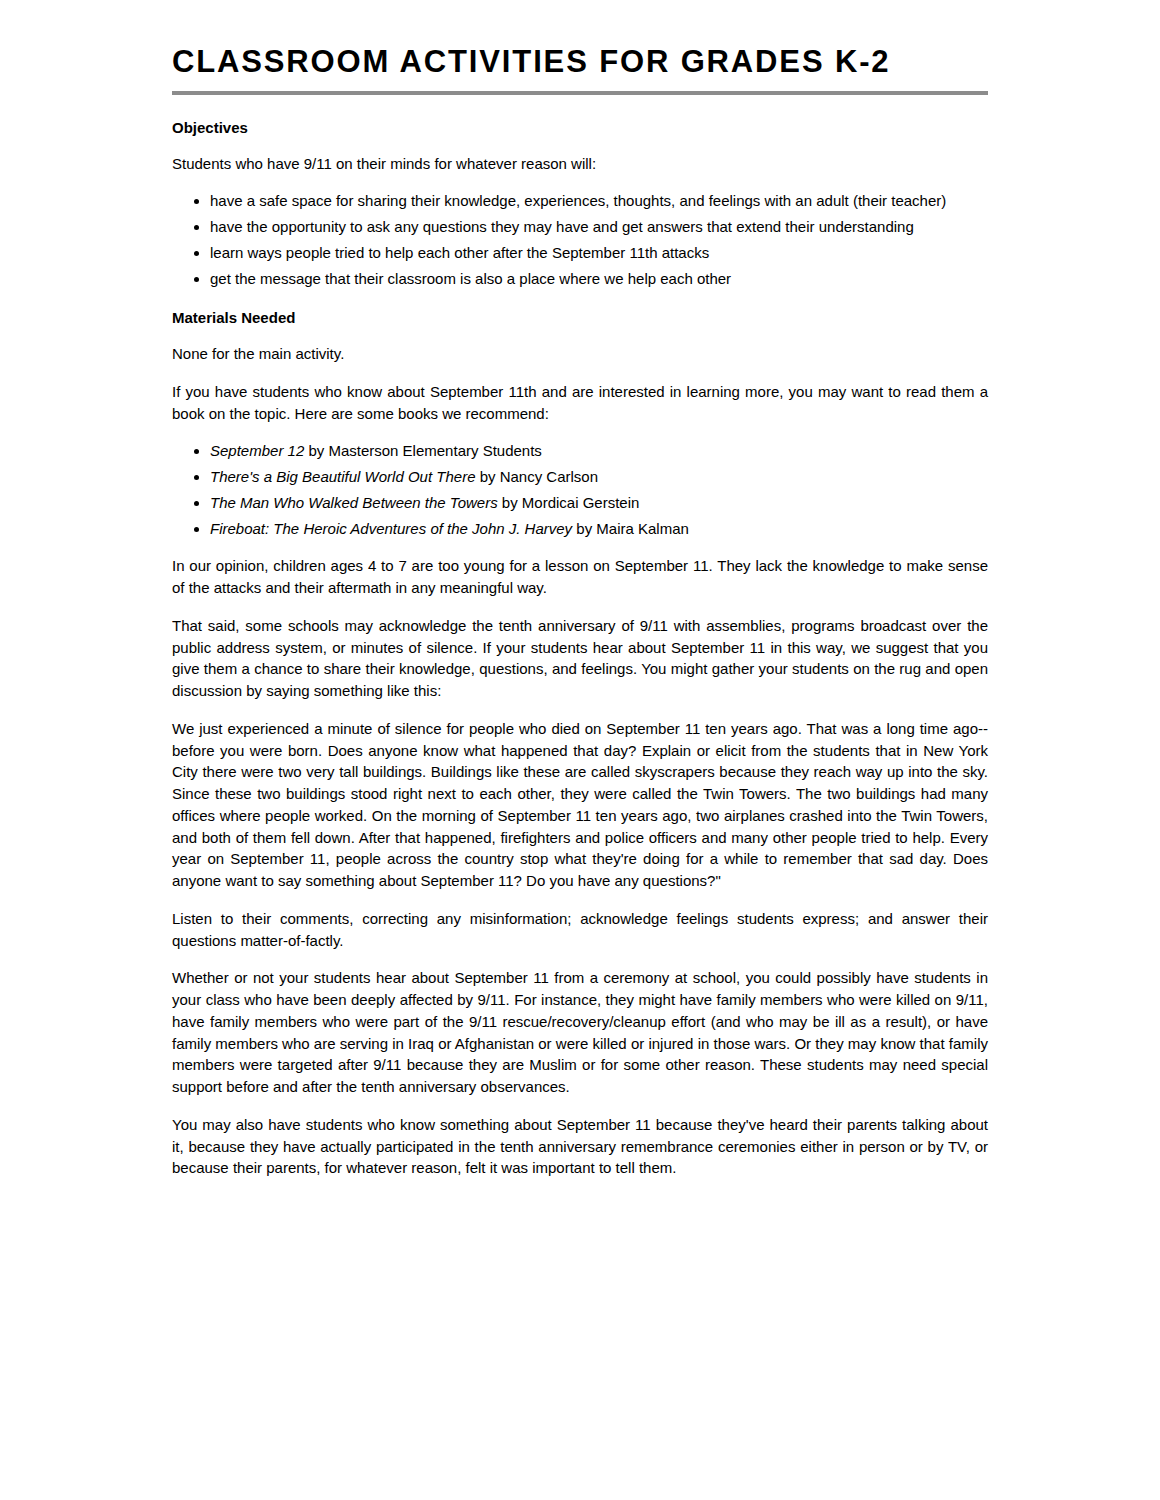Classroom Activities for Grades K-2
Objectives
Students who have 9/11 on their minds for whatever reason will:
have a safe space for sharing their knowledge, experiences, thoughts, and feelings with an adult (their teacher)
have the opportunity to ask any questions they may have and get answers that extend their understanding
learn ways people tried to help each other after the September 11th attacks
get the message that their classroom is also a place where we help each other
Materials Needed
None for the main activity.
If you have students who know about September 11th and are interested in learning more, you may want to read them a book on the topic. Here are some books we recommend:
September 12 by Masterson Elementary Students
There's a Big Beautiful World Out There by Nancy Carlson
The Man Who Walked Between the Towers by Mordicai Gerstein
Fireboat: The Heroic Adventures of the John J. Harvey by Maira Kalman
In our opinion, children ages 4 to 7 are too young for a lesson on September 11. They lack the knowledge to make sense of the attacks and their aftermath in any meaningful way.
That said, some schools may acknowledge the tenth anniversary of 9/11 with assemblies, programs broadcast over the public address system, or minutes of silence. If your students hear about September 11 in this way, we suggest that you give them a chance to share their knowledge, questions, and feelings. You might gather your students on the rug and open discussion by saying something like this:
We just experienced a minute of silence for people who died on September 11 ten years ago. That was a long time ago--before you were born. Does anyone know what happened that day? Explain or elicit from the students that in New York City there were two very tall buildings. Buildings like these are called skyscrapers because they reach way up into the sky. Since these two buildings stood right next to each other, they were called the Twin Towers. The two buildings had many offices where people worked. On the morning of September 11 ten years ago, two airplanes crashed into the Twin Towers, and both of them fell down. After that happened, firefighters and police officers and many other people tried to help. Every year on September 11, people across the country stop what they're doing for a while to remember that sad day. Does anyone want to say something about September 11? Do you have any questions?"
Listen to their comments, correcting any misinformation; acknowledge feelings students express; and answer their questions matter-of-factly.
Whether or not your students hear about September 11 from a ceremony at school, you could possibly have students in your class who have been deeply affected by 9/11. For instance, they might have family members who were killed on 9/11, have family members who were part of the 9/11 rescue/recovery/cleanup effort (and who may be ill as a result), or have family members who are serving in Iraq or Afghanistan or were killed or injured in those wars. Or they may know that family members were targeted after 9/11 because they are Muslim or for some other reason. These students may need special support before and after the tenth anniversary observances.
You may also have students who know something about September 11 because they've heard their parents talking about it, because they have actually participated in the tenth anniversary remembrance ceremonies either in person or by TV, or because their parents, for whatever reason, felt it was important to tell them.